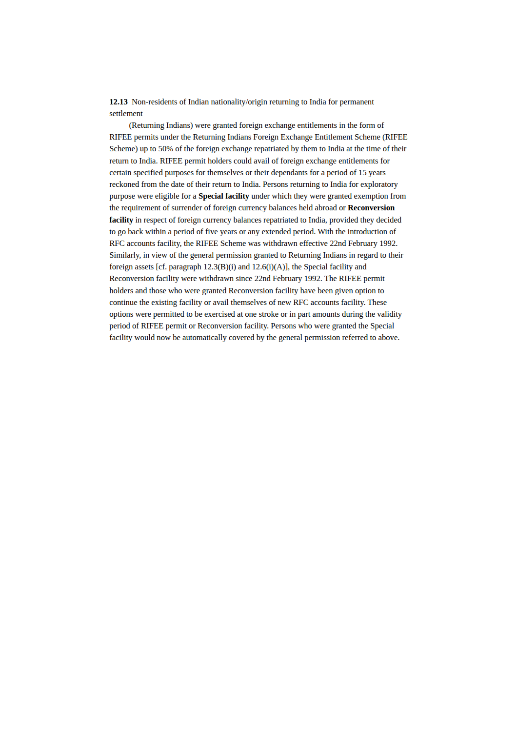12.13 Non-residents of Indian nationality/origin returning to India for permanent settlement
(Returning Indians) were granted foreign exchange entitlements in the form of RIFEE permits under the Returning Indians Foreign Exchange Entitlement Scheme (RIFEE Scheme) up to 50% of the foreign exchange repatriated by them to India at the time of their return to India. RIFEE permit holders could avail of foreign exchange entitlements for certain specified purposes for themselves or their dependants for a period of 15 years reckoned from the date of their return to India. Persons returning to India for exploratory purpose were eligible for a Special facility under which they were granted exemption from the requirement of surrender of foreign currency balances held abroad or Reconversion facility in respect of foreign currency balances repatriated to India, provided they decided to go back within a period of five years or any extended period. With the introduction of RFC accounts facility, the RIFEE Scheme was withdrawn effective 22nd February 1992. Similarly, in view of the general permission granted to Returning Indians in regard to their foreign assets [cf. paragraph 12.3(B)(i) and 12.6(i)(A)], the Special facility and Reconversion facility were withdrawn since 22nd February 1992. The RIFEE permit holders and those who were granted Reconversion facility have been given option to continue the existing facility or avail themselves of new RFC accounts facility. These options were permitted to be exercised at one stroke or in part amounts during the validity period of RIFEE permit or Reconversion facility. Persons who were granted the Special facility would now be automatically covered by the general permission referred to above.